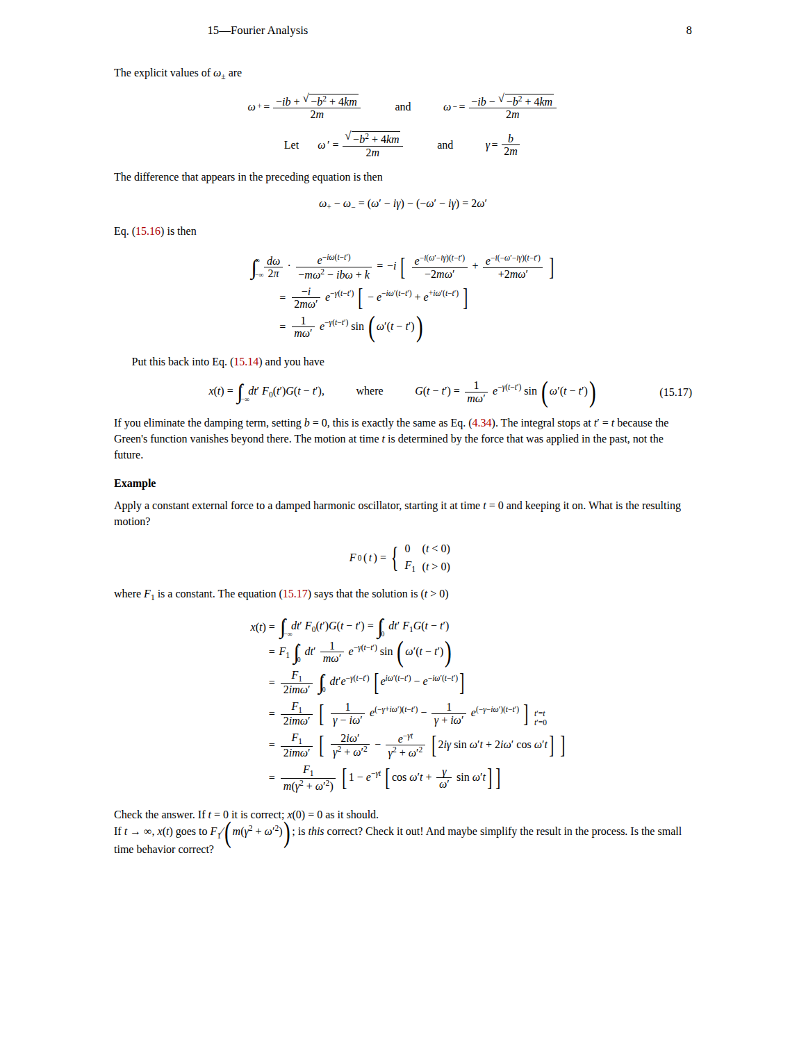15—Fourier Analysis 8
The explicit values of ω± are
ω+ = −ib + −b2 + 4km 2m and ω− = −ib − −b2 + 4km 2m
Let ω′ = −b2 + 4km 2m and γ = b 2m
The difference that appears in the preceding equation is then
ω+ − ω− = (ω′ − iγ) − (−ω′ − iγ) = 2ω′
Eq. (15.16) is then
∫∞−∞ dω 2π · e−iω(t−t′)−mω2 − ibω + k = −i [ e−i(ω′−iγ)(t−t′)−2mω′ + e−i(−ω′−iγ)(t−t′)+2mω′ ]
= −i 2mω′ e−γ(t−t′) [ − e−iω′(t−t′) + e+iω′(t−t′) ]
= 1 mω′ e−γ(t−t′) sin (ω′(t − t′))
Put this back into Eq. (15.14) and you have
x(t) = ∫t−∞ dt′ F0(t′)G(t − t′), where G(t − t′) = 1 mω′ e−γ(t−t′) sin (ω′(t − t′)) (15.17)
If you eliminate the damping term, setting b = 0, this is exactly the same as Eq. (4.34). The integral stops at t′ = t because the Green's function vanishes beyond there. The motion at time t is determined by the force that was applied in the past, not the future.
Example
Apply a constant external force to a damped harmonic oscillator, starting it at time t = 0 and keeping it on. What is the resulting motion?
F0(t) = {
| 0 | ( t < 0) |
| F 1 | ( t > 0) |
where F1 is a constant. The equation (15.17) says that the solution is (t > 0)
x(t) = ∫t−∞ dt′ F0(t′)G(t − t′) = ∫t 0 dt′ F1G(t − t′)
= F1 ∫t 0 dt′ 1 mω′ e−γ(t−t′) sin (ω′(t − t′))
= F12imω′ ∫t 0 dt′e−γ(t−t′) [eiω′(t−t′) − e−iω′(t−t′)]
= F12imω′ [ 1 γ − iω′ e(−γ+iω′)(t−t′) − 1 γ + iω′ e(−γ−iω′)(t−t′) ] t′=t t′=0
= F12imω′ [ 2iω′γ2 + ω′2 − e−γt γ2 + ω′2 [2iγ sin ω′t + 2iω′ cos ω′t] ]
= F1 m(γ2 + ω′2) [1 − e−γt [cos ω′t + γω′ sin ω′t]]
Check the answer. If t = 0 it is correct; x(0) = 0 as it should.
If t → ∞, x(t) goes to F1⁄(m(γ2 + ω′2)); is this correct? Check it out! And maybe simplify the result in the process. Is the small time behavior correct?